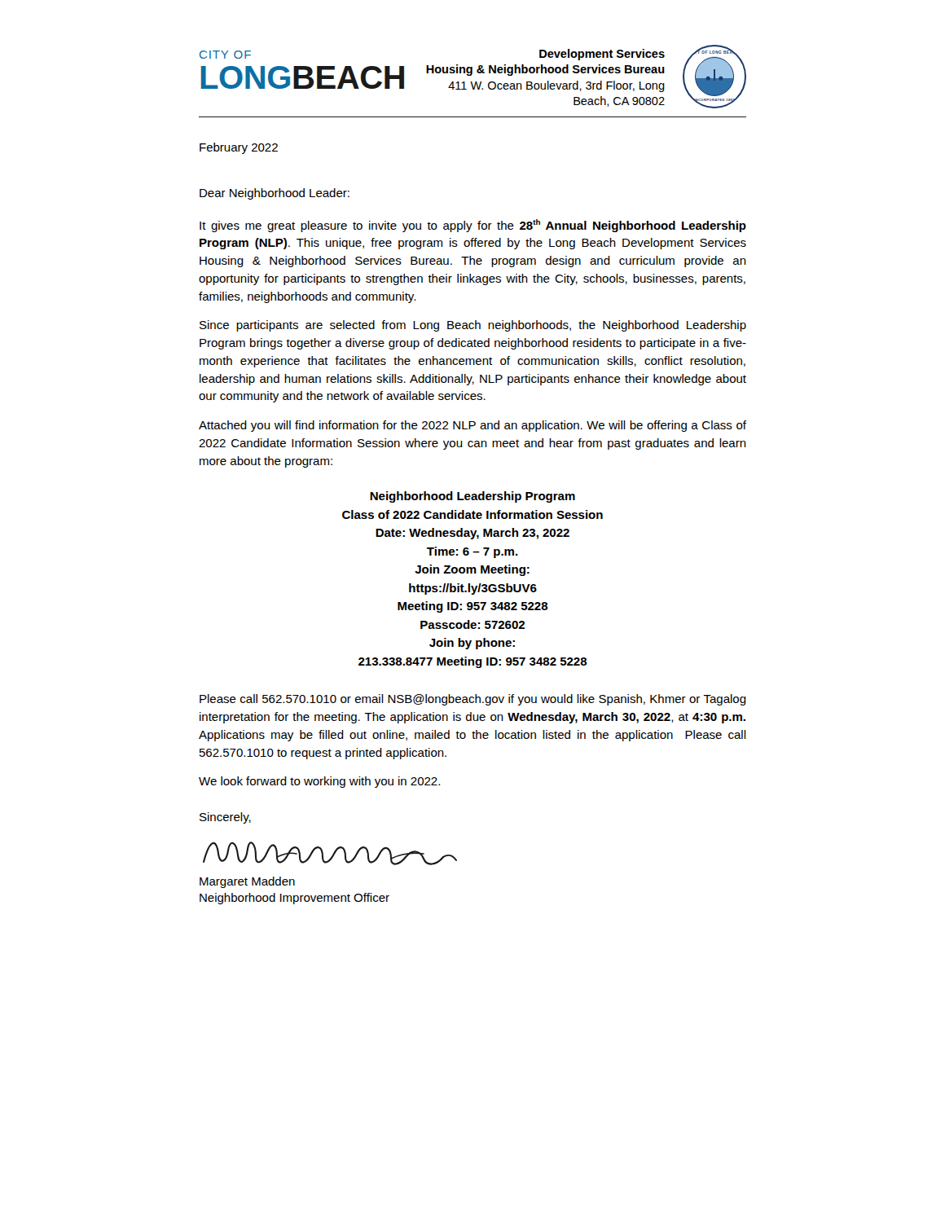CITY OF
LONG BEACH
Development Services
Housing & Neighborhood Services Bureau
411 W. Ocean Boulevard, 3rd Floor, Long Beach, CA 90802
February 2022
Dear Neighborhood Leader:
It gives me great pleasure to invite you to apply for the 28th Annual Neighborhood Leadership Program (NLP). This unique, free program is offered by the Long Beach Development Services Housing & Neighborhood Services Bureau. The program design and curriculum provide an opportunity for participants to strengthen their linkages with the City, schools, businesses, parents, families, neighborhoods and community.
Since participants are selected from Long Beach neighborhoods, the Neighborhood Leadership Program brings together a diverse group of dedicated neighborhood residents to participate in a five-month experience that facilitates the enhancement of communication skills, conflict resolution, leadership and human relations skills. Additionally, NLP participants enhance their knowledge about our community and the network of available services.
Attached you will find information for the 2022 NLP and an application. We will be offering a Class of 2022 Candidate Information Session where you can meet and hear from past graduates and learn more about the program:
Neighborhood Leadership Program
Class of 2022 Candidate Information Session
Date: Wednesday, March 23, 2022
Time: 6 – 7 p.m.
Join Zoom Meeting:
https://bit.ly/3GSbUV6
Meeting ID: 957 3482 5228
Passcode: 572602
Join by phone:
213.338.8477 Meeting ID: 957 3482 5228
Please call 562.570.1010 or email NSB@longbeach.gov if you would like Spanish, Khmer or Tagalog interpretation for the meeting. The application is due on Wednesday, March 30, 2022, at 4:30 p.m. Applications may be filled out online, mailed to the location listed in the application Please call 562.570.1010 to request a printed application.
We look forward to working with you in 2022.
Sincerely,
Margaret Madden
Neighborhood Improvement Officer